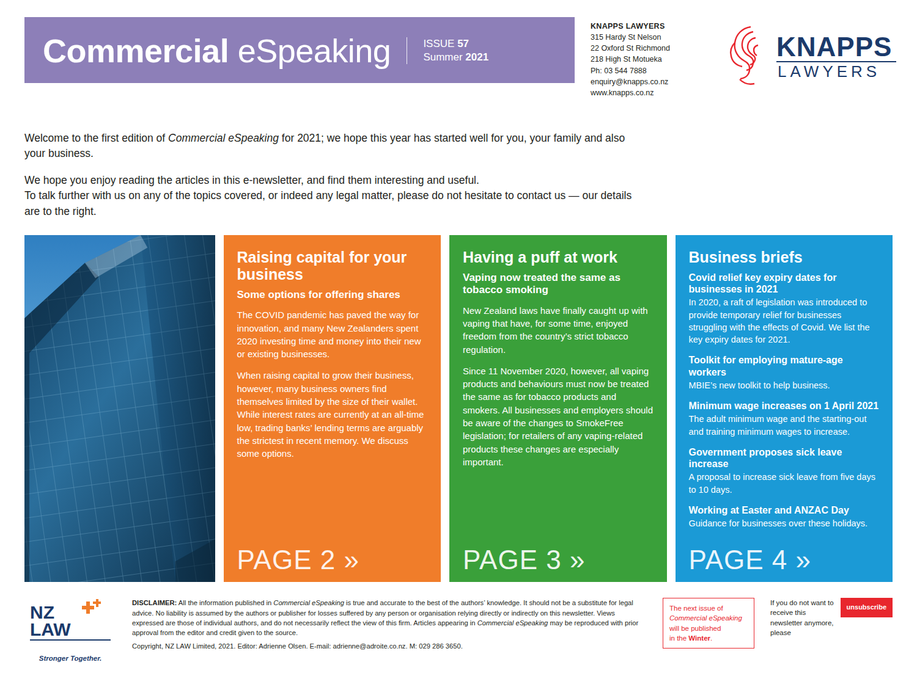Commercial eSpeaking
ISSUE 57
Summer 2021
KNAPPS LAWYERS
315 Hardy St Nelson
22 Oxford St Richmond
218 High St Motueka
Ph: 03 544 7888
enquiry@knapps.co.nz
www.knapps.co.nz
KNAPPS LAWYERS
Welcome to the first edition of Commercial eSpeaking for 2021; we hope this year has started well for you, your family and also your business.
We hope you enjoy reading the articles in this e-newsletter, and find them interesting and useful.
To talk further with us on any of the topics covered, or indeed any legal matter, please do not hesitate to contact us — our details are to the right.
Raising capital for your business
Some options for offering shares
The COVID pandemic has paved the way for innovation, and many New Zealanders spent 2020 investing time and money into their new or existing businesses.
When raising capital to grow their business, however, many business owners find themselves limited by the size of their wallet. While interest rates are currently at an all-time low, trading banks’ lending terms are arguably the strictest in recent memory. We discuss some options.
PAGE 2 »
Having a puff at work
Vaping now treated the same as tobacco smoking
New Zealand laws have finally caught up with vaping that have, for some time, enjoyed freedom from the country’s strict tobacco regulation.
Since 11 November 2020, however, all vaping products and behaviours must now be treated the same as for tobacco products and smokers. All businesses and employers should be aware of the changes to SmokeFree legislation; for retailers of any vaping-related products these changes are especially important.
PAGE 3 »
Business briefs
Covid relief key expiry dates for businesses in 2021
In 2020, a raft of legislation was introduced to provide temporary relief for businesses struggling with the effects of Covid. We list the key expiry dates for 2021.
Toolkit for employing mature-age workers
MBIE’s new toolkit to help business.
Minimum wage increases on 1 April 2021
The adult minimum wage and the starting-out and training minimum wages to increase.
Government proposes sick leave increase
A proposal to increase sick leave from five days to 10 days.
Working at Easter and ANZAC Day
Guidance for businesses over these holidays.
PAGE 4 »
NZ LAW
Stronger Together.
DISCLAIMER: All the information published in Commercial eSpeaking is true and accurate to the best of the authors’ knowledge. It should not be a substitute for legal advice. No liability is assumed by the authors or publisher for losses suffered by any person or organisation relying directly or indirectly on this newsletter. Views expressed are those of individual authors, and do not necessarily reflect the view of this firm. Articles appearing in Commercial eSpeaking may be reproduced with prior approval from the editor and credit given to the source.
Copyright, NZ LAW Limited, 2021. Editor: Adrienne Olsen. E-mail: adrienne@adroite.co.nz. M: 029 286 3650.
The next issue of
Commercial eSpeaking
will be published
in the Winter.
If you do not want to receive this newsletter anymore, please
unsubscribe